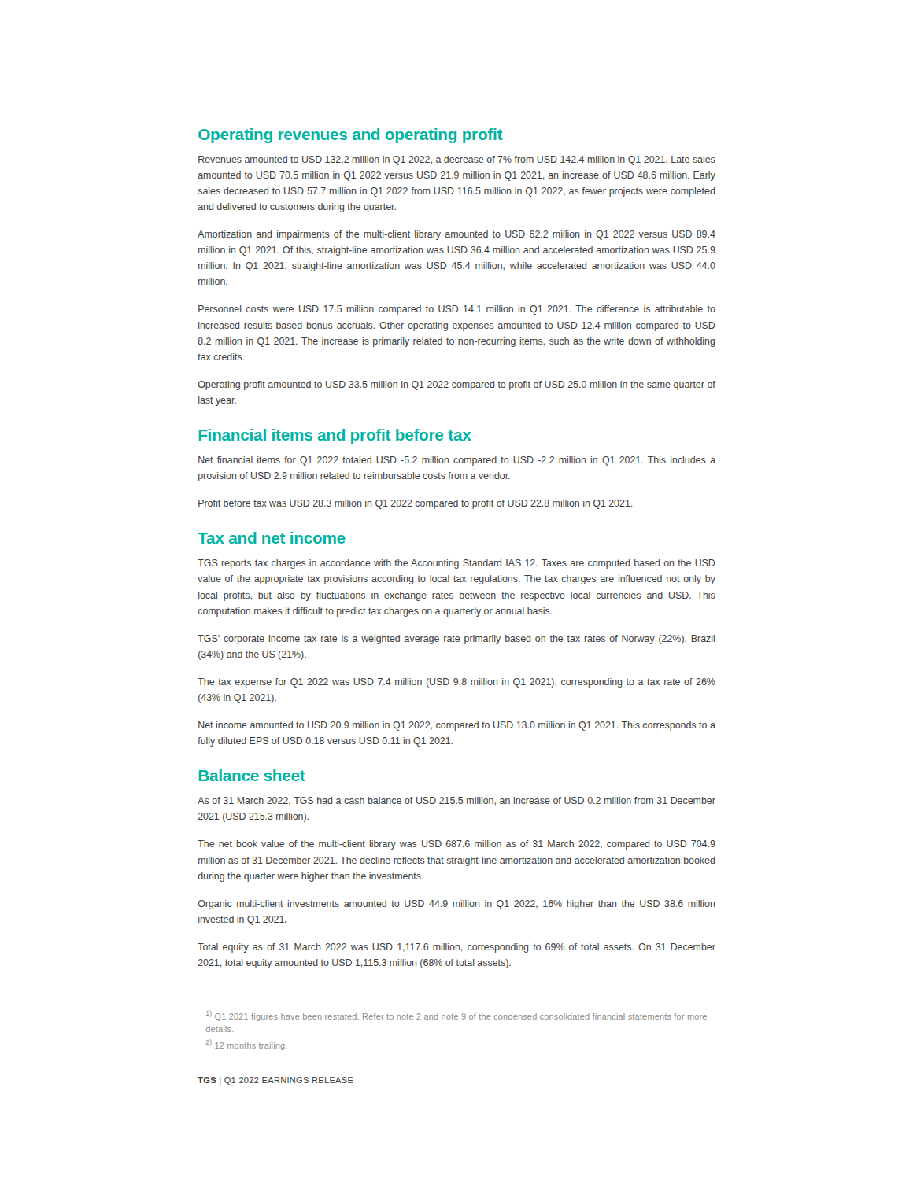Operating revenues and operating profit
Revenues amounted to USD 132.2 million in Q1 2022, a decrease of 7% from USD 142.4 million in Q1 2021. Late sales amounted to USD 70.5 million in Q1 2022 versus USD 21.9 million in Q1 2021, an increase of USD 48.6 million. Early sales decreased to USD 57.7 million in Q1 2022 from USD 116.5 million in Q1 2022, as fewer projects were completed and delivered to customers during the quarter.
Amortization and impairments of the multi-client library amounted to USD 62.2 million in Q1 2022 versus USD 89.4 million in Q1 2021. Of this, straight-line amortization was USD 36.4 million and accelerated amortization was USD 25.9 million. In Q1 2021, straight-line amortization was USD 45.4 million, while accelerated amortization was USD 44.0 million.
Personnel costs were USD 17.5 million compared to USD 14.1 million in Q1 2021. The difference is attributable to increased results-based bonus accruals. Other operating expenses amounted to USD 12.4 million compared to USD 8.2 million in Q1 2021. The increase is primarily related to non-recurring items, such as the write down of withholding tax credits.
Operating profit amounted to USD 33.5 million in Q1 2022 compared to profit of USD 25.0 million in the same quarter of last year.
Financial items and profit before tax
Net financial items for Q1 2022 totaled USD -5.2 million compared to USD -2.2 million in Q1 2021. This includes a provision of USD 2.9 million related to reimbursable costs from a vendor.
Profit before tax was USD 28.3 million in Q1 2022 compared to profit of USD 22.8 million in Q1 2021.
Tax and net income
TGS reports tax charges in accordance with the Accounting Standard IAS 12. Taxes are computed based on the USD value of the appropriate tax provisions according to local tax regulations. The tax charges are influenced not only by local profits, but also by fluctuations in exchange rates between the respective local currencies and USD. This computation makes it difficult to predict tax charges on a quarterly or annual basis.
TGS' corporate income tax rate is a weighted average rate primarily based on the tax rates of Norway (22%), Brazil (34%) and the US (21%).
The tax expense for Q1 2022 was USD 7.4 million (USD 9.8 million in Q1 2021), corresponding to a tax rate of 26% (43% in Q1 2021).
Net income amounted to USD 20.9 million in Q1 2022, compared to USD 13.0 million in Q1 2021. This corresponds to a fully diluted EPS of USD 0.18 versus USD 0.11 in Q1 2021.
Balance sheet
As of 31 March 2022, TGS had a cash balance of USD 215.5 million, an increase of USD 0.2 million from 31 December 2021 (USD 215.3 million).
The net book value of the multi-client library was USD 687.6 million as of 31 March 2022, compared to USD 704.9 million as of 31 December 2021. The decline reflects that straight-line amortization and accelerated amortization booked during the quarter were higher than the investments.
Organic multi-client investments amounted to USD 44.9 million in Q1 2022, 16% higher than the USD 38.6 million invested in Q1 2021.
Total equity as of 31 March 2022 was USD 1,117.6 million, corresponding to 69% of total assets. On 31 December 2021, total equity amounted to USD 1,115.3 million (68% of total assets).
1) Q1 2021 figures have been restated. Refer to note 2 and note 9 of the condensed consolidated financial statements for more details.
2) 12 months trailing.
TGS | Q1 2022 EARNINGS RELEASE